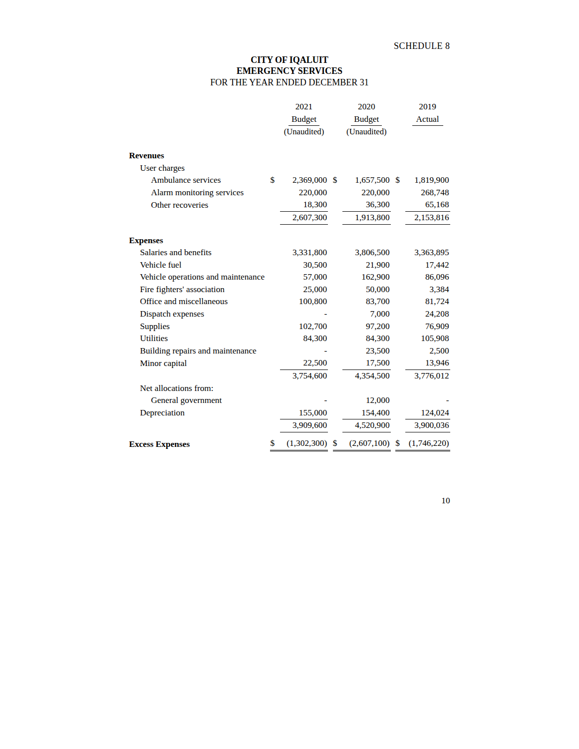SCHEDULE 8
CITY OF IQALUIT
EMERGENCY SERVICES
FOR THE YEAR ENDED DECEMBER 31
| | | 2021 | | | 2020 | | | 2019 |
| | | Budget | | | Budget | | | Actual |
| | | (Unaudited) | | | (Unaudited) | | | |
| Revenues | |
| User charges | |
| Ambulance services | $ | 2,369,000 | | $ | 1,657,500 | | $ | 1,819,900 |
| Alarm monitoring services | | 220,000 | | | 220,000 | | | 268,748 |
| Other recoveries | | 18,300 | | | 36,300 | | | 65,168 |
| | | 2,607,300 | | | 1,913,800 | | | 2,153,816 |
| Expenses | |
| Salaries and benefits | | 3,331,800 | | | 3,806,500 | | | 3,363,895 |
| Vehicle fuel | | 30,500 | | | 21,900 | | | 17,442 |
| Vehicle operations and maintenance | | 57,000 | | | 162,900 | | | 86,096 |
| Fire fighters' association | | 25,000 | | | 50,000 | | | 3,384 |
| Office and miscellaneous | | 100,800 | | | 83,700 | | | 81,724 |
| Dispatch expenses | | - | | | 7,000 | | | 24,208 |
| Supplies | | 102,700 | | | 97,200 | | | 76,909 |
| Utilities | | 84,300 | | | 84,300 | | | 105,908 |
| Building repairs and maintenance | | - | | | 23,500 | | | 2,500 |
| Minor capital | | 22,500 | | | 17,500 | | | 13,946 |
| | | 3,754,600 | | | 4,354,500 | | | 3,776,012 |
| Net allocations from: | |
| General government | | - | | | 12,000 | | | - |
| Depreciation | | 155,000 | | | 154,400 | | | 124,024 |
| | | 3,909,600 | | | 4,520,900 | | | 3,900,036 |
| Excess Expenses | $ | (1,302,300) | | $ | (2,607,100) | | $ | (1,746,220) |
10